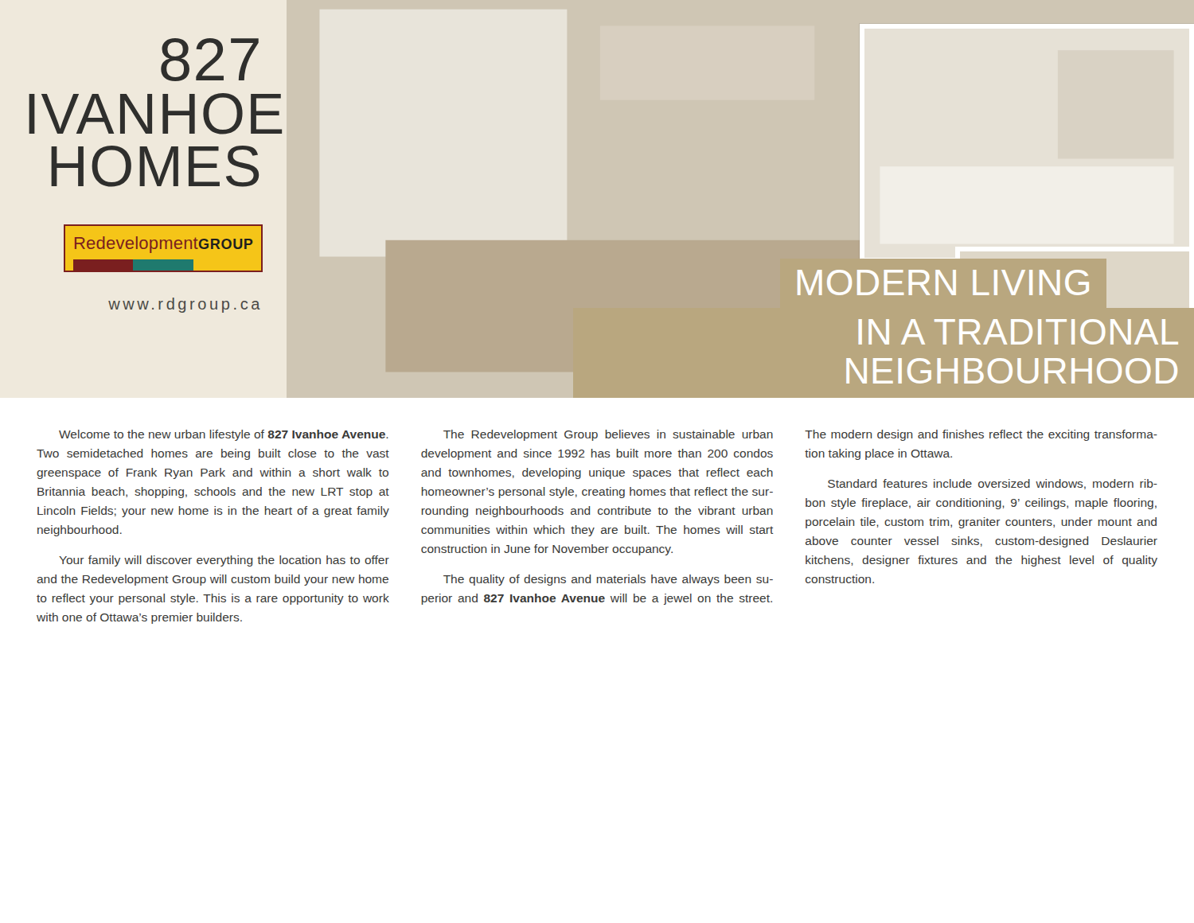827 Ivanhoe
Homes
RedevelopmentGROUP
www.rdgroup.ca
Modern Living In a Traditional Neighbourhood
Welcome to the new urban lifestyle of 827 Ivanhoe Avenue. Two semidetached homes are being built close to the vast greenspace of Frank Ryan Park and within a short walk to Britannia beach, shopping, schools and the new LRT stop at Lincoln Fields; your new home is in the heart of a great family neighbourhood.
Your family will discover everything the location has to offer and the Redevelopment Group will custom build your new home to reflect your personal style. This is a rare opportunity to work with one of Ottawa’s premier builders.
The Redevelopment Group believes in sustainable urban development and since 1992 has built more than 200 condos and townhomes, developing unique spaces that reflect each homeowner’s personal style, creating homes that reflect the surrounding neighbourhoods and contribute to the vibrant urban communities within which they are built. The homes will start construction in June for November occupancy.
The quality of designs and materials have always been superior and 827 Ivanhoe Avenue will be a jewel on the street. The modern design and finishes reflect the exciting transformation taking place in Ottawa.
Standard features include oversized windows, modern ribbon style fireplace, air conditioning, 9’ ceilings, maple flooring, porcelain tile, custom trim, graniter counters, under mount and above counter vessel sinks, custom-designed Deslaurier kitchens, designer fixtures and the highest level of quality construction.